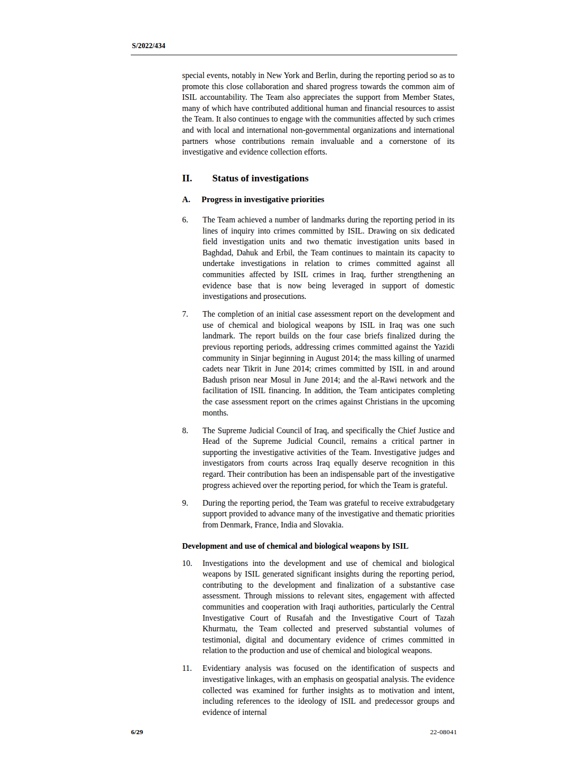S/2022/434
special events, notably in New York and Berlin, during the reporting period so as to promote this close collaboration and shared progress towards the common aim of ISIL accountability. The Team also appreciates the support from Member States, many of which have contributed additional human and financial resources to assist the Team. It also continues to engage with the communities affected by such crimes and with local and international non-governmental organizations and international partners whose contributions remain invaluable and a cornerstone of its investigative and evidence collection efforts.
II. Status of investigations
A. Progress in investigative priorities
6.
The Team achieved a number of landmarks during the reporting period in its lines of inquiry into crimes committed by ISIL. Drawing on six dedicated field investigation units and two thematic investigation units based in Baghdad, Dahuk and Erbil, the Team continues to maintain its capacity to undertake investigations in relation to crimes committed against all communities affected by ISIL crimes in Iraq, further strengthening an evidence base that is now being leveraged in support of domestic investigations and prosecutions.
7.
The completion of an initial case assessment report on the development and use of chemical and biological weapons by ISIL in Iraq was one such landmark. The report builds on the four case briefs finalized during the previous reporting periods, addressing crimes committed against the Yazidi community in Sinjar beginning in August 2014; the mass killing of unarmed cadets near Tikrit in June 2014; crimes committed by ISIL in and around Badush prison near Mosul in June 2014; and the al-Rawi network and the facilitation of ISIL financing. In addition, the Team anticipates completing the case assessment report on the crimes against Christians in the upcoming months.
8.
The Supreme Judicial Council of Iraq, and specifically the Chief Justice and Head of the Supreme Judicial Council, remains a critical partner in supporting the investigative activities of the Team. Investigative judges and investigators from courts across Iraq equally deserve recognition in this regard. Their contribution has been an indispensable part of the investigative progress achieved over the reporting period, for which the Team is grateful.
9.
During the reporting period, the Team was grateful to receive extrabudgetary support provided to advance many of the investigative and thematic priorities from Denmark, France, India and Slovakia.
Development and use of chemical and biological weapons by ISIL
10.
Investigations into the development and use of chemical and biological weapons by ISIL generated significant insights during the reporting period, contributing to the development and finalization of a substantive case assessment. Through missions to relevant sites, engagement with affected communities and cooperation with Iraqi authorities, particularly the Central Investigative Court of Rusafah and the Investigative Court of Tazah Khurmatu, the Team collected and preserved substantial volumes of testimonial, digital and documentary evidence of crimes committed in relation to the production and use of chemical and biological weapons.
11.
Evidentiary analysis was focused on the identification of suspects and investigative linkages, with an emphasis on geospatial analysis. The evidence collected was examined for further insights as to motivation and intent, including references to the ideology of ISIL and predecessor groups and evidence of internal
6/29 22-08041